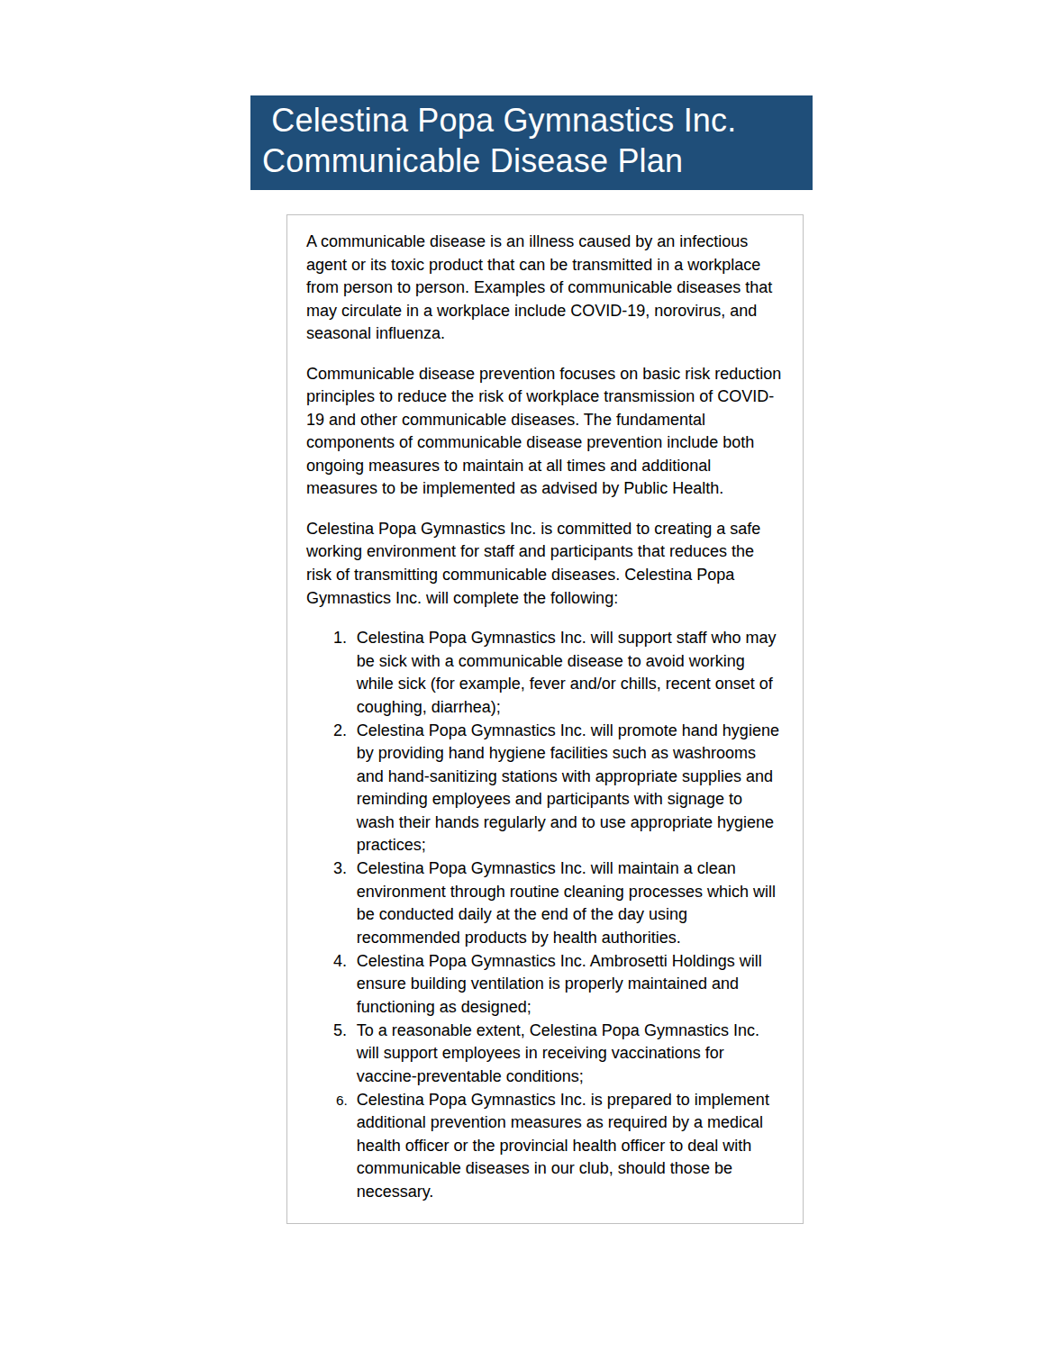Celestina Popa Gymnastics Inc. Communicable Disease Plan
A communicable disease is an illness caused by an infectious agent or its toxic product that can be transmitted in a workplace from person to person. Examples of communicable diseases that may circulate in a workplace include COVID-19, norovirus, and seasonal influenza.
Communicable disease prevention focuses on basic risk reduction principles to reduce the risk of workplace transmission of COVID-19 and other communicable diseases. The fundamental components of communicable disease prevention include both ongoing measures to maintain at all times and additional measures to be implemented as advised by Public Health.
Celestina Popa Gymnastics Inc. is committed to creating a safe working environment for staff and participants that reduces the risk of transmitting communicable diseases. Celestina Popa Gymnastics Inc. will complete the following:
Celestina Popa Gymnastics Inc. will support staff who may be sick with a communicable disease to avoid working while sick (for example, fever and/or chills, recent onset of coughing, diarrhea);
Celestina Popa Gymnastics Inc. will promote hand hygiene by providing hand hygiene facilities such as washrooms and hand-sanitizing stations with appropriate supplies and reminding employees and participants with signage to wash their hands regularly and to use appropriate hygiene practices;
Celestina Popa Gymnastics Inc. will maintain a clean environment through routine cleaning processes which will be conducted daily at the end of the day using recommended products by health authorities.
Celestina Popa Gymnastics Inc. Ambrosetti Holdings will ensure building ventilation is properly maintained and functioning as designed;
To a reasonable extent, Celestina Popa Gymnastics Inc. will support employees in receiving vaccinations for vaccine-preventable conditions;
Celestina Popa Gymnastics Inc. is prepared to implement additional prevention measures as required by a medical health officer or the provincial health officer to deal with communicable diseases in our club, should those be necessary.